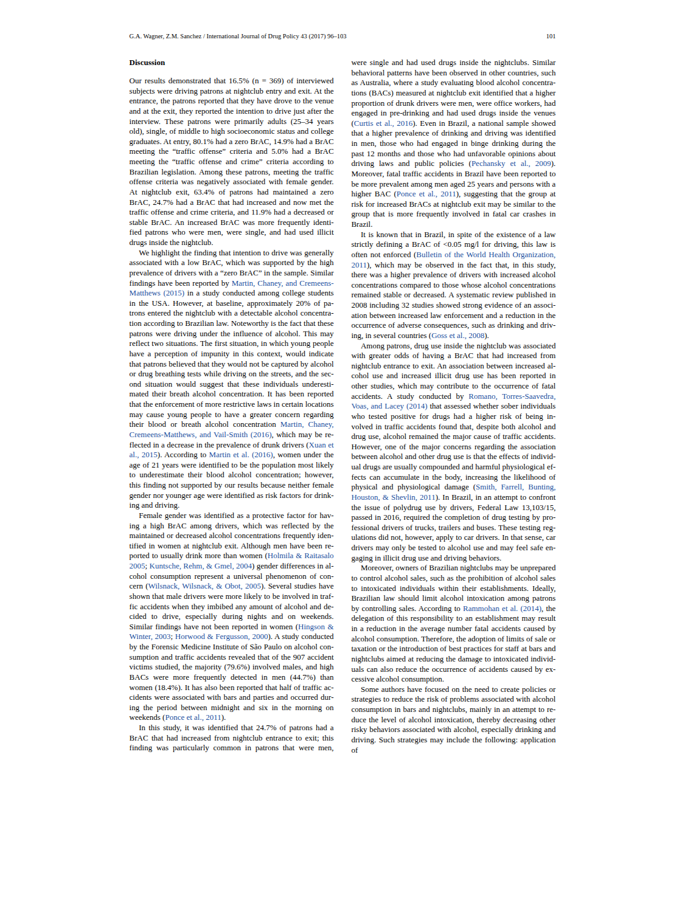G.A. Wagner, Z.M. Sanchez / International Journal of Drug Policy 43 (2017) 96–103 101
Discussion
Our results demonstrated that 16.5% (n = 369) of interviewed subjects were driving patrons at nightclub entry and exit. At the entrance, the patrons reported that they have drove to the venue and at the exit, they reported the intention to drive just after the interview. These patrons were primarily adults (25–34 years old), single, of middle to high socioeconomic status and college graduates. At entry, 80.1% had a zero BrAC, 14.9% had a BrAC meeting the “traffic offense” criteria and 5.0% had a BrAC meeting the “traffic offense and crime” criteria according to Brazilian legislation. Among these patrons, meeting the traffic offense criteria was negatively associated with female gender. At nightclub exit, 63.4% of patrons had maintained a zero BrAC, 24.7% had a BrAC that had increased and now met the traffic offense and crime criteria, and 11.9% had a decreased or stable BrAC. An increased BrAC was more frequently identified patrons who were men, were single, and had used illicit drugs inside the nightclub.
We highlight the finding that intention to drive was generally associated with a low BrAC, which was supported by the high prevalence of drivers with a “zero BrAC” in the sample. Similar findings have been reported by Martin, Chaney, and Cremeens-Matthews (2015) in a study conducted among college students in the USA. However, at baseline, approximately 20% of patrons entered the nightclub with a detectable alcohol concentration according to Brazilian law. Noteworthy is the fact that these patrons were driving under the influence of alcohol. This may reflect two situations. The first situation, in which young people have a perception of impunity in this context, would indicate that patrons believed that they would not be captured by alcohol or drug breathing tests while driving on the streets, and the second situation would suggest that these individuals underestimated their breath alcohol concentration. It has been reported that the enforcement of more restrictive laws in certain locations may cause young people to have a greater concern regarding their blood or breath alcohol concentration Martin, Chaney, Cremeens-Matthews, and Vail-Smith (2016), which may be reflected in a decrease in the prevalence of drunk drivers (Xuan et al., 2015). According to Martin et al. (2016), women under the age of 21 years were identified to be the population most likely to underestimate their blood alcohol concentration; however, this finding not supported by our results because neither female gender nor younger age were identified as risk factors for drinking and driving.
Female gender was identified as a protective factor for having a high BrAC among drivers, which was reflected by the maintained or decreased alcohol concentrations frequently identified in women at nightclub exit. Although men have been reported to usually drink more than women (Holmila & Raitasalo 2005; Kuntsche, Rehm, & Gmel, 2004) gender differences in alcohol consumption represent a universal phenomenon of concern (Wilsnack, Wilsnack, & Obot, 2005). Several studies have shown that male drivers were more likely to be involved in traffic accidents when they imbibed any amount of alcohol and decided to drive, especially during nights and on weekends. Similar findings have not been reported in women (Hingson & Winter, 2003; Horwood & Fergusson, 2000). A study conducted by the Forensic Medicine Institute of São Paulo on alcohol consumption and traffic accidents revealed that of the 907 accident victims studied, the majority (79.6%) involved males, and high BACs were more frequently detected in men (44.7%) than women (18.4%). It has also been reported that half of traffic accidents were associated with bars and parties and occurred during the period between midnight and six in the morning on weekends (Ponce et al., 2011).
In this study, it was identified that 24.7% of patrons had a BrAC that had increased from nightclub entrance to exit; this finding was particularly common in patrons that were men, were single and had used drugs inside the nightclubs. Similar behavioral patterns have been observed in other countries, such as Australia, where a study evaluating blood alcohol concentrations (BACs) measured at nightclub exit identified that a higher proportion of drunk drivers were men, were office workers, had engaged in pre-drinking and had used drugs inside the venues (Curtis et al., 2016). Even in Brazil, a national sample showed that a higher prevalence of drinking and driving was identified in men, those who had engaged in binge drinking during the past 12 months and those who had unfavorable opinions about driving laws and public policies (Pechansky et al., 2009). Moreover, fatal traffic accidents in Brazil have been reported to be more prevalent among men aged 25 years and persons with a higher BAC (Ponce et al., 2011), suggesting that the group at risk for increased BrACs at nightclub exit may be similar to the group that is more frequently involved in fatal car crashes in Brazil.
It is known that in Brazil, in spite of the existence of a law strictly defining a BrAC of <0.05 mg/l for driving, this law is often not enforced (Bulletin of the World Health Organization, 2011), which may be observed in the fact that, in this study, there was a higher prevalence of drivers with increased alcohol concentrations compared to those whose alcohol concentrations remained stable or decreased. A systematic review published in 2008 including 32 studies showed strong evidence of an association between increased law enforcement and a reduction in the occurrence of adverse consequences, such as drinking and driving, in several countries (Goss et al., 2008).
Among patrons, drug use inside the nightclub was associated with greater odds of having a BrAC that had increased from nightclub entrance to exit. An association between increased alcohol use and increased illicit drug use has been reported in other studies, which may contribute to the occurrence of fatal accidents. A study conducted by Romano, Torres-Saavedra, Voas, and Lacey (2014) that assessed whether sober individuals who tested positive for drugs had a higher risk of being involved in traffic accidents found that, despite both alcohol and drug use, alcohol remained the major cause of traffic accidents. However, one of the major concerns regarding the association between alcohol and other drug use is that the effects of individual drugs are usually compounded and harmful physiological effects can accumulate in the body, increasing the likelihood of physical and physiological damage (Smith, Farrell, Bunting, Houston, & Shevlin, 2011). In Brazil, in an attempt to confront the issue of polydrug use by drivers, Federal Law 13,103/15, passed in 2016, required the completion of drug testing by professional drivers of trucks, trailers and buses. These testing regulations did not, however, apply to car drivers. In that sense, car drivers may only be tested to alcohol use and may feel safe engaging in illicit drug use and driving behaviors.
Moreover, owners of Brazilian nightclubs may be unprepared to control alcohol sales, such as the prohibition of alcohol sales to intoxicated individuals within their establishments. Ideally, Brazilian law should limit alcohol intoxication among patrons by controlling sales. According to Rammohan et al. (2014), the delegation of this responsibility to an establishment may result in a reduction in the average number fatal accidents caused by alcohol consumption. Therefore, the adoption of limits of sale or taxation or the introduction of best practices for staff at bars and nightclubs aimed at reducing the damage to intoxicated individuals can also reduce the occurrence of accidents caused by excessive alcohol consumption.
Some authors have focused on the need to create policies or strategies to reduce the risk of problems associated with alcohol consumption in bars and nightclubs, mainly in an attempt to reduce the level of alcohol intoxication, thereby decreasing other risky behaviors associated with alcohol, especially drinking and driving. Such strategies may include the following: application of